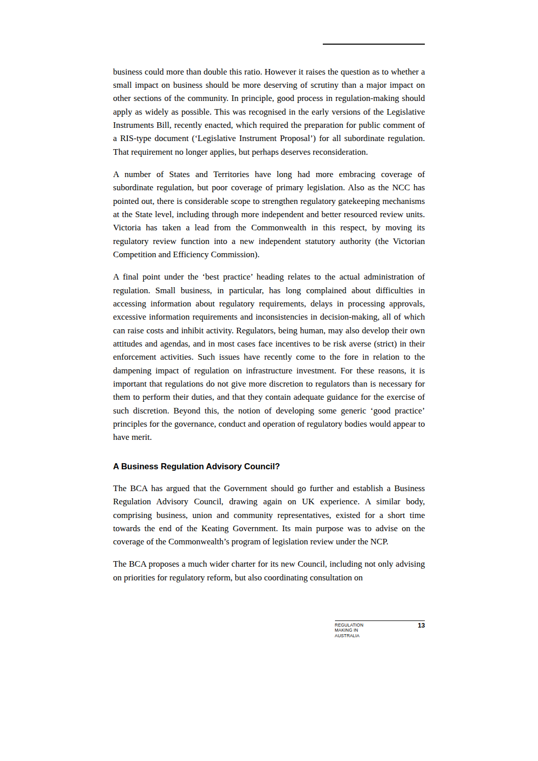business could more than double this ratio. However it raises the question as to whether a small impact on business should be more deserving of scrutiny than a major impact on other sections of the community. In principle, good process in regulation-making should apply as widely as possible. This was recognised in the early versions of the Legislative Instruments Bill, recently enacted, which required the preparation for public comment of a RIS-type document (‘Legislative Instrument Proposal’) for all subordinate regulation. That requirement no longer applies, but perhaps deserves reconsideration.
A number of States and Territories have long had more embracing coverage of subordinate regulation, but poor coverage of primary legislation. Also as the NCC has pointed out, there is considerable scope to strengthen regulatory gatekeeping mechanisms at the State level, including through more independent and better resourced review units. Victoria has taken a lead from the Commonwealth in this respect, by moving its regulatory review function into a new independent statutory authority (the Victorian Competition and Efficiency Commission).
A final point under the ‘best practice’ heading relates to the actual administration of regulation. Small business, in particular, has long complained about difficulties in accessing information about regulatory requirements, delays in processing approvals, excessive information requirements and inconsistencies in decision-making, all of which can raise costs and inhibit activity. Regulators, being human, may also develop their own attitudes and agendas, and in most cases face incentives to be risk averse (strict) in their enforcement activities. Such issues have recently come to the fore in relation to the dampening impact of regulation on infrastructure investment. For these reasons, it is important that regulations do not give more discretion to regulators than is necessary for them to perform their duties, and that they contain adequate guidance for the exercise of such discretion. Beyond this, the notion of developing some generic ‘good practice’ principles for the governance, conduct and operation of regulatory bodies would appear to have merit.
A Business Regulation Advisory Council?
The BCA has argued that the Government should go further and establish a Business Regulation Advisory Council, drawing again on UK experience. A similar body, comprising business, union and community representatives, existed for a short time towards the end of the Keating Government. Its main purpose was to advise on the coverage of the Commonwealth’s program of legislation review under the NCP.
The BCA proposes a much wider charter for its new Council, including not only advising on priorities for regulatory reform, but also coordinating consultation on
Regulation
making in
Australia
13